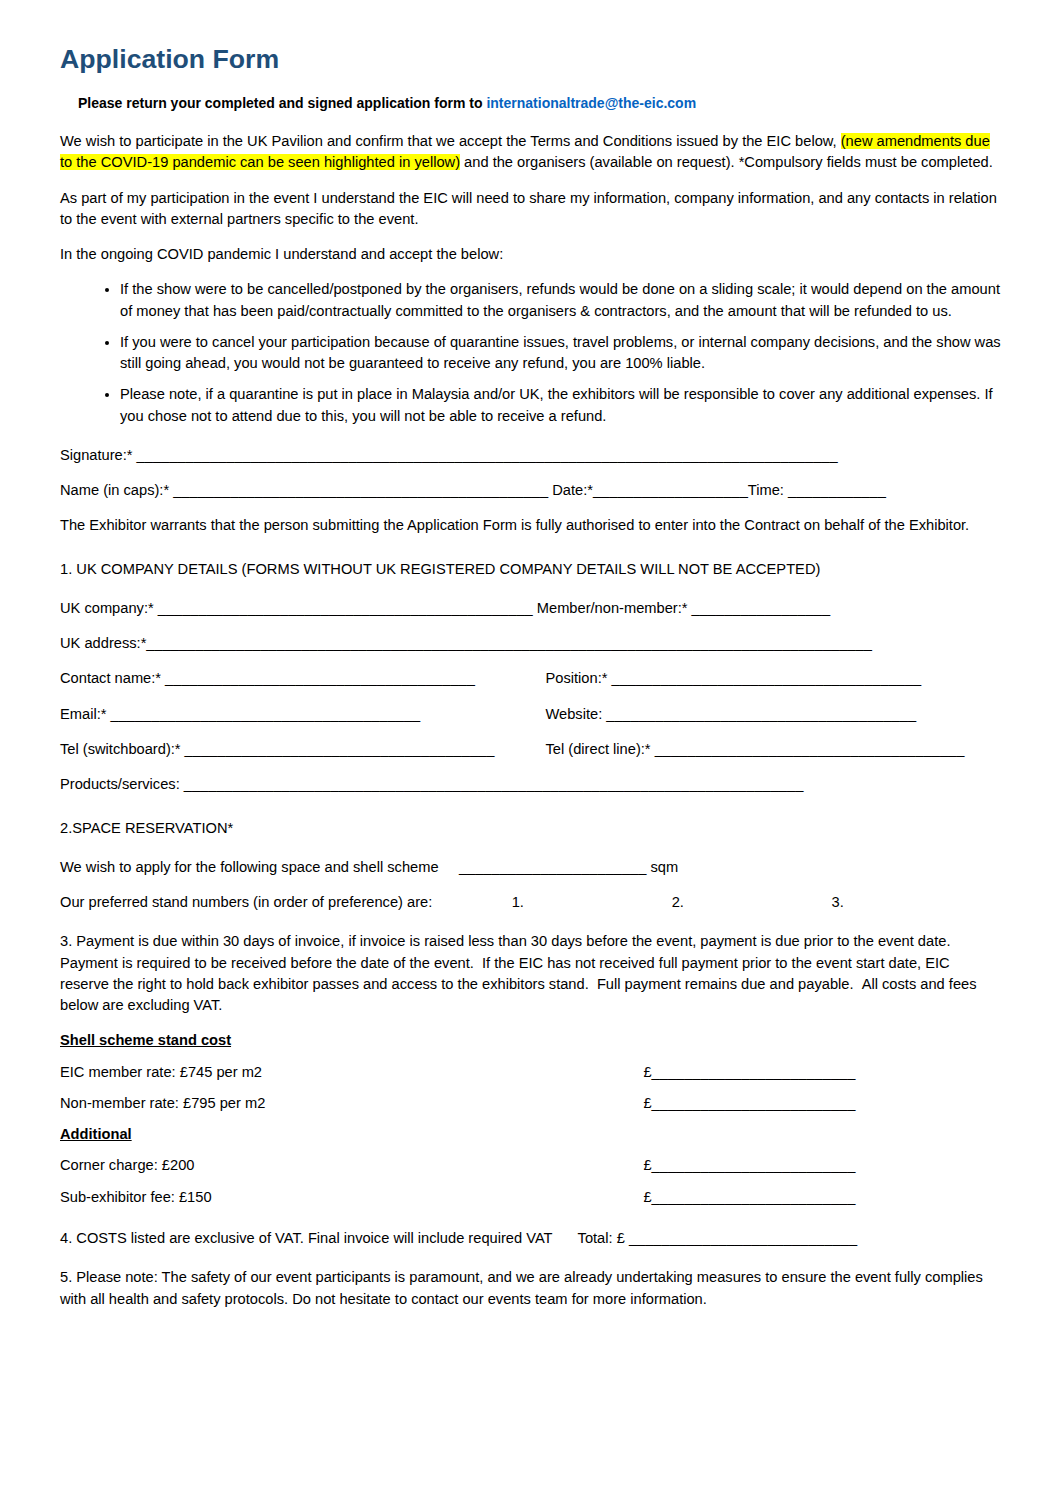Application Form
Please return your completed and signed application form to internationaltrade@the-eic.com
We wish to participate in the UK Pavilion and confirm that we accept the Terms and Conditions issued by the EIC below, (new amendments due to the COVID-19 pandemic can be seen highlighted in yellow) and the organisers (available on request). *Compulsory fields must be completed.
As part of my participation in the event I understand the EIC will need to share my information, company information, and any contacts in relation to the event with external partners specific to the event.
In the ongoing COVID pandemic I understand and accept the below:
If the show were to be cancelled/postponed by the organisers, refunds would be done on a sliding scale; it would depend on the amount of money that has been paid/contractually committed to the organisers & contractors, and the amount that will be refunded to us.
If you were to cancel your participation because of quarantine issues, travel problems, or internal company decisions, and the show was still going ahead, you would not be guaranteed to receive any refund, you are 100% liable.
Please note, if a quarantine is put in place in Malaysia and/or UK, the exhibitors will be responsible to cover any additional expenses. If you chose not to attend due to this, you will not be able to receive a refund.
Signature:* ______________________________________________________________________________________
Name (in caps):* ______________________________________________ Date:*___________________Time: ____________
The Exhibitor warrants that the person submitting the Application Form is fully authorised to enter into the Contract on behalf of the Exhibitor.
1. UK COMPANY DETAILS (FORMS WITHOUT UK REGISTERED COMPANY DETAILS WILL NOT BE ACCEPTED)
UK company:* ______________________________________________ Member/non-member:* _________________
UK address:*_________________________________________________________________________________________
Contact name:* ______________________________________
Position:* ______________________________________
Email:* ______________________________________
Website: ______________________________________
Tel (switchboard):* ______________________________________
Tel (direct line):* ______________________________________
Products/services: ____________________________________________________________________________
2.SPACE RESERVATION*
We wish to apply for the following space and shell scheme _______________________ sqm
Our preferred stand numbers (in order of preference) are:
1.
2.
3.
3. Payment is due within 30 days of invoice, if invoice is raised less than 30 days before the event, payment is due prior to the event date. Payment is required to be received before the date of the event. If the EIC has not received full payment prior to the event start date, EIC reserve the right to hold back exhibitor passes and access to the exhibitors stand. Full payment remains due and payable. All costs and fees below are excluding VAT.
Shell scheme stand cost
EIC member rate: £745 per m2
£_________________________
Non-member rate: £795 per m2
£_________________________
Additional
Corner charge: £200
£_________________________
Sub-exhibitor fee: £150
£_________________________
4. COSTS listed are exclusive of VAT. Final invoice will include required VAT
Total: £ ____________________________
5. Please note: The safety of our event participants is paramount, and we are already undertaking measures to ensure the event fully complies with all health and safety protocols. Do not hesitate to contact our events team for more information.